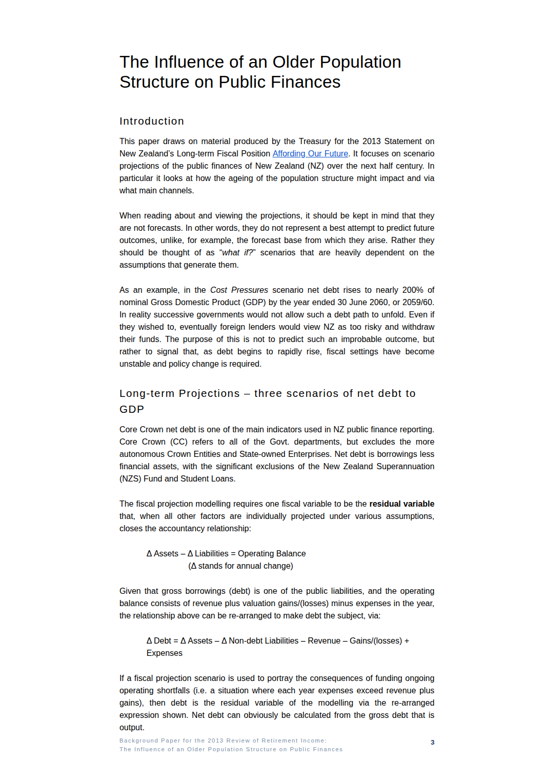The Influence of an Older Population Structure on Public Finances
Introduction
This paper draws on material produced by the Treasury for the 2013 Statement on New Zealand’s Long-term Fiscal Position Affording Our Future. It focuses on scenario projections of the public finances of New Zealand (NZ) over the next half century. In particular it looks at how the ageing of the population structure might impact and via what main channels.
When reading about and viewing the projections, it should be kept in mind that they are not forecasts. In other words, they do not represent a best attempt to predict future outcomes, unlike, for example, the forecast base from which they arise. Rather they should be thought of as “what if?” scenarios that are heavily dependent on the assumptions that generate them.
As an example, in the Cost Pressures scenario net debt rises to nearly 200% of nominal Gross Domestic Product (GDP) by the year ended 30 June 2060, or 2059/60. In reality successive governments would not allow such a debt path to unfold. Even if they wished to, eventually foreign lenders would view NZ as too risky and withdraw their funds. The purpose of this is not to predict such an improbable outcome, but rather to signal that, as debt begins to rapidly rise, fiscal settings have become unstable and policy change is required.
Long-term Projections – three scenarios of net debt to GDP
Core Crown net debt is one of the main indicators used in NZ public finance reporting. Core Crown (CC) refers to all of the Govt. departments, but excludes the more autonomous Crown Entities and State-owned Enterprises. Net debt is borrowings less financial assets, with the significant exclusions of the New Zealand Superannuation (NZS) Fund and Student Loans.
The fiscal projection modelling requires one fiscal variable to be the residual variable that, when all other factors are individually projected under various assumptions, closes the accountancy relationship:
Δ Assets – Δ Liabilities = Operating Balance (Δ stands for annual change)
Given that gross borrowings (debt) is one of the public liabilities, and the operating balance consists of revenue plus valuation gains/(losses) minus expenses in the year, the relationship above can be re-arranged to make debt the subject, via:
Δ Debt = Δ Assets – Δ Non-debt Liabilities – Revenue – Gains/(losses) + Expenses
If a fiscal projection scenario is used to portray the consequences of funding ongoing operating shortfalls (i.e. a situation where each year expenses exceed revenue plus gains), then debt is the residual variable of the modelling via the re-arranged expression shown. Net debt can obviously be calculated from the gross debt that is output.
3 Background Paper for the 2013 Review of Retirement Income:
The Influence of an Older Population Structure on Public Finances